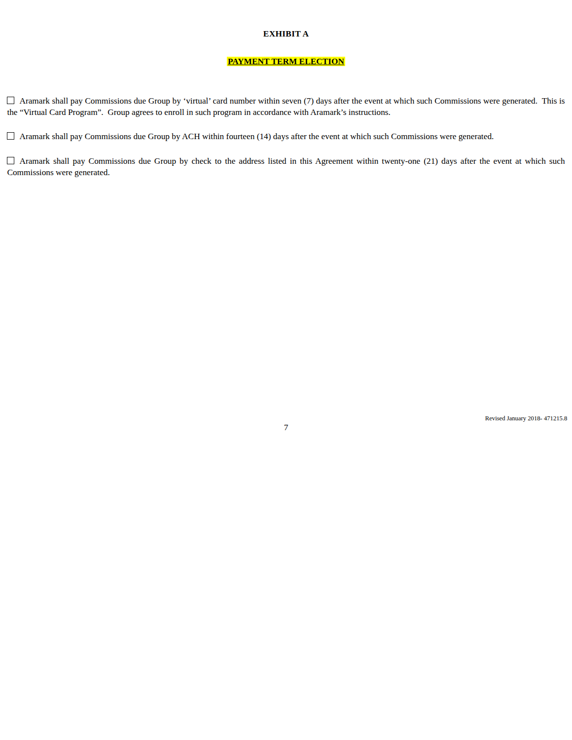EXHIBIT A
PAYMENT TERM ELECTION
Aramark shall pay Commissions due Group by ‘virtual’ card number within seven (7) days after the event at which such Commissions were generated. This is the “Virtual Card Program”. Group agrees to enroll in such program in accordance with Aramark’s instructions.
Aramark shall pay Commissions due Group by ACH within fourteen (14) days after the event at which such Commissions were generated.
Aramark shall pay Commissions due Group by check to the address listed in this Agreement within twenty-one (21) days after the event at which such Commissions were generated.
Revised January 2018- 471215.8
7